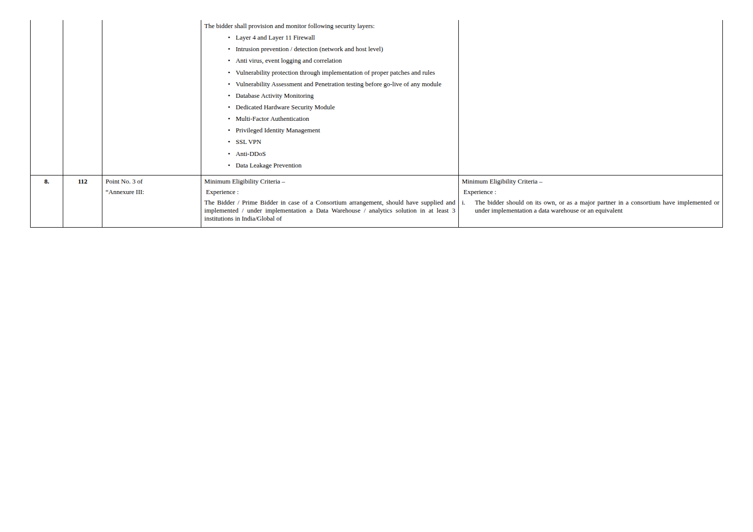| | | | The bidder shall provision and monitor following security layers: Layer 4 and Layer 11 Firewall Intrusion prevention / detection (network and host level) Anti virus, event logging and correlation Vulnerability protection through implementation of proper patches and rules Vulnerability Assessment and Penetration testing before go-live of any module Database Activity Monitoring Dedicated Hardware Security Module Multi-Factor Authentication Privileged Identity Management SSL VPN Anti-DDoS Data Leakage Prevention | |
| 8. | 112 | Point No. 3 of “Annexure III: | Minimum Eligibility Criteria – Experience : The Bidder / Prime Bidder in case of a Consortium arrangement, should have supplied and implemented / under implementation a Data Warehouse / analytics solution in at least 3 institutions in India/Global of | Minimum Eligibility Criteria – Experience : i. The bidder should on its own, or as a major partner in a consortium have implemented or under implementation a data warehouse or an equivalent |